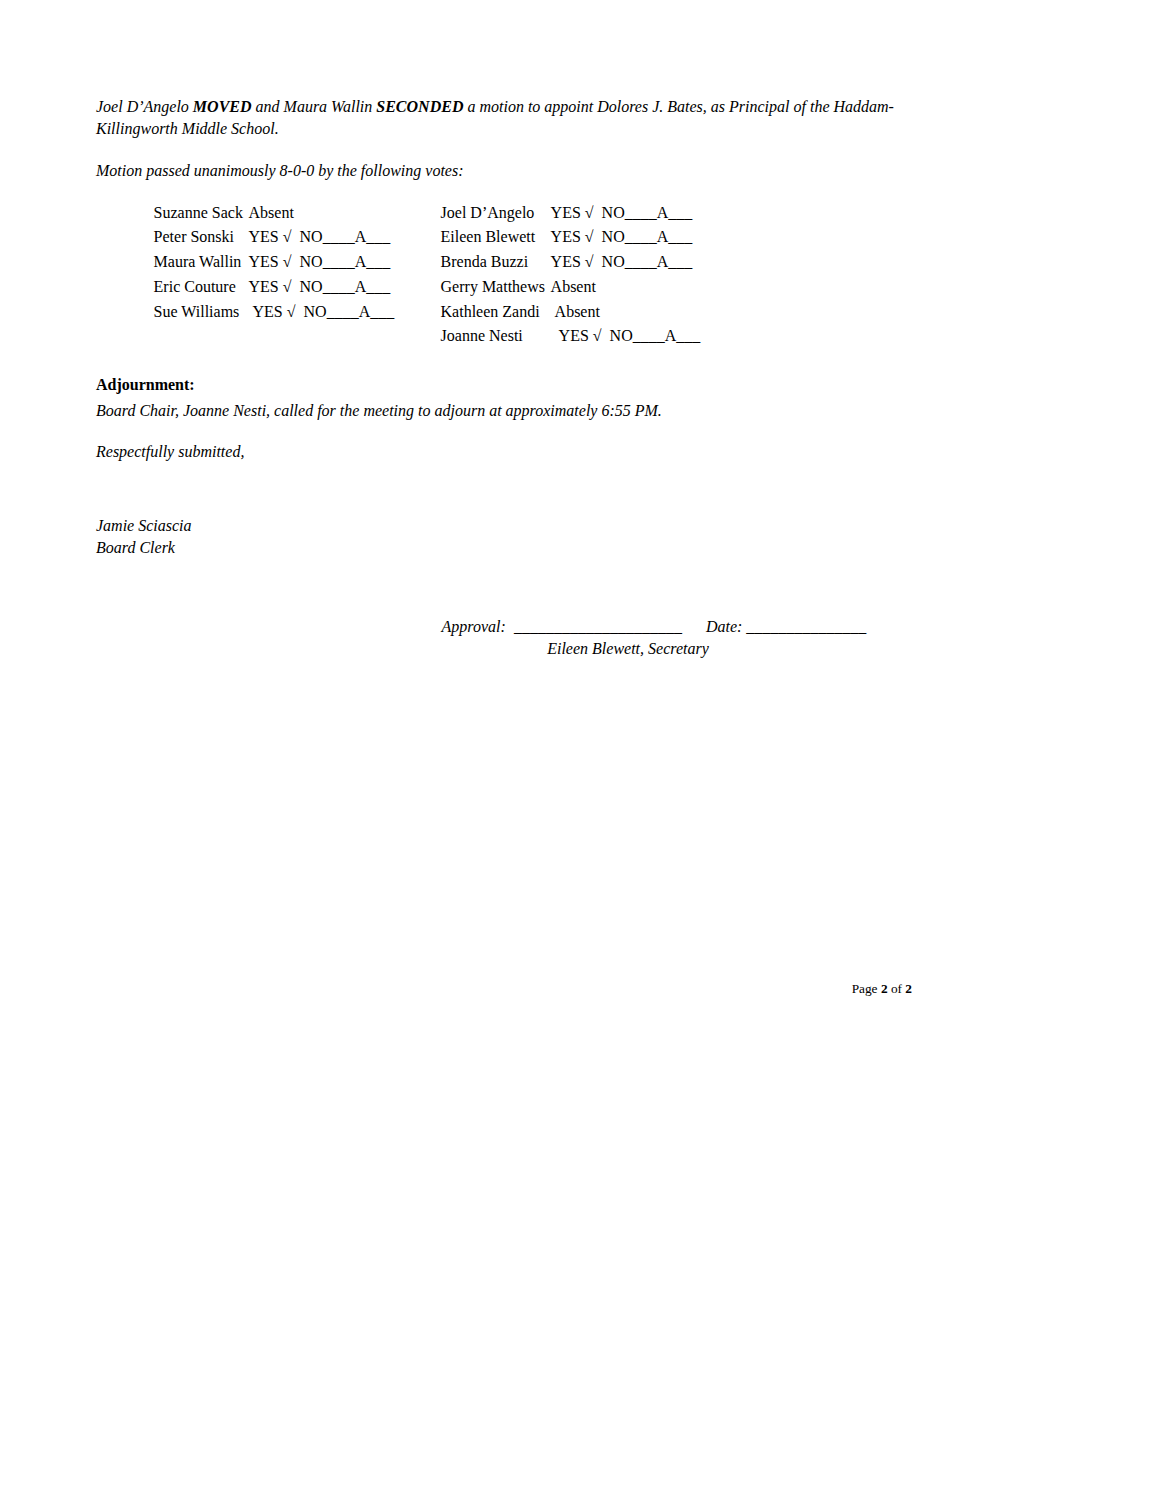Joel D’Angelo MOVED and Maura Wallin SECONDED a motion to appoint Dolores J. Bates, as Principal of the Haddam-Killingworth Middle School.
Motion passed unanimously 8-0-0 by the following votes:
| Suzanne Sack | Absent | | Joel D’Angelo | YES √ NO____A___ |
| Peter Sonski | YES √ NO____A___ | | Eileen Blewett | YES √ NO____A___ |
| Maura Wallin | YES √ NO____A___ | | Brenda Buzzi | YES √ NO____A___ |
| Eric Couture | YES √ NO____A___ | | Gerry Matthews | Absent |
| Sue Williams | YES √ NO____A___ | | Kathleen Zandi | Absent |
| | | | Joanne Nesti | YES √ NO____A___ |
Adjournment:
Board Chair, Joanne Nesti, called for the meeting to adjourn at approximately 6:55 PM.
Respectfully submitted,
Jamie Sciascia
Board Clerk
Approval: _____________________ Date: _______________
Eileen Blewett, Secretary
Page 2 of 2